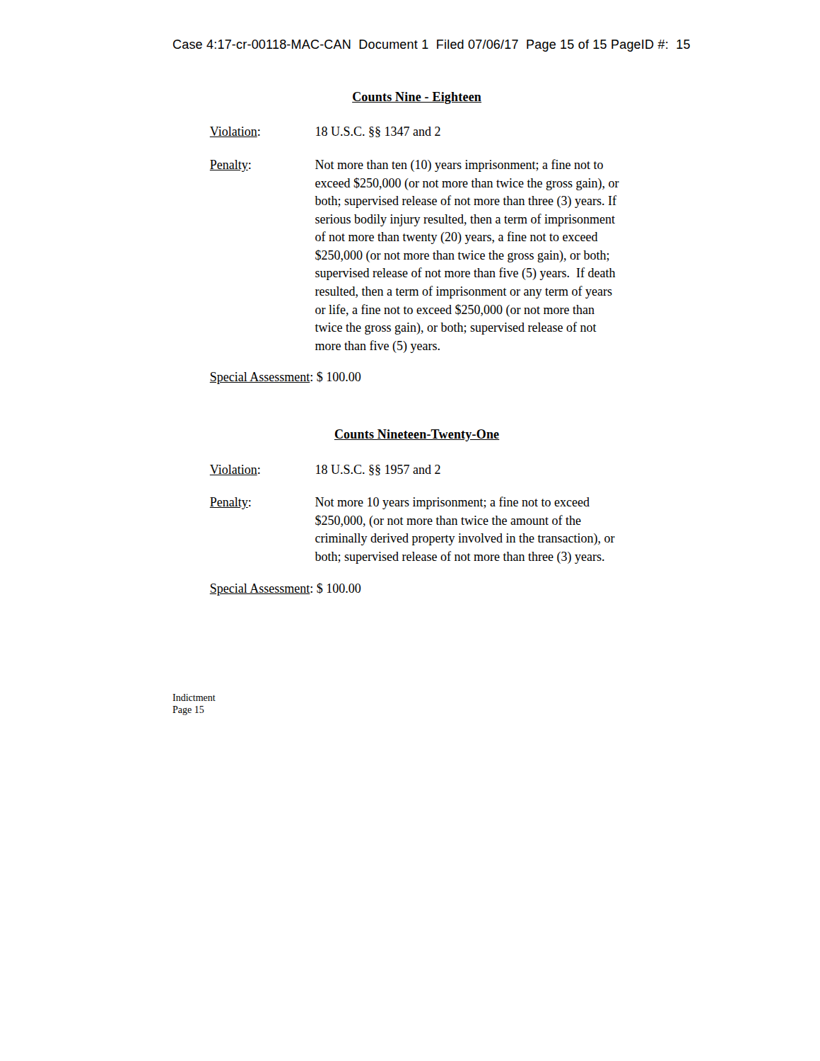Case 4:17-cr-00118-MAC-CAN Document 1 Filed 07/06/17 Page 15 of 15 PageID #: 15
Counts Nine - Eighteen
| Violation : | 18 U.S.C. §§ 1347 and 2 |
| Penalty : | Not more than ten (10) years imprisonment; a fine not to exceed $250,000 (or not more than twice the gross gain), or both; supervised release of not more than three (3) years. If serious bodily injury resulted, then a term of imprisonment of not more than twenty (20) years, a fine not to exceed $250,000 (or not more than twice the gross gain), or both; supervised release of not more than five (5) years. If death resulted, then a term of imprisonment or any term of years or life, a fine not to exceed $250,000 (or not more than twice the gross gain), or both; supervised release of not more than five (5) years. |
Special Assessment: $ 100.00
Counts Nineteen-Twenty-One
| Violation : | 18 U.S.C. §§ 1957 and 2 |
| Penalty : | Not more 10 years imprisonment; a fine not to exceed $250,000, (or not more than twice the amount of the criminally derived property involved in the transaction), or both; supervised release of not more than three (3) years. |
Special Assessment: $ 100.00
Indictment
Page 15